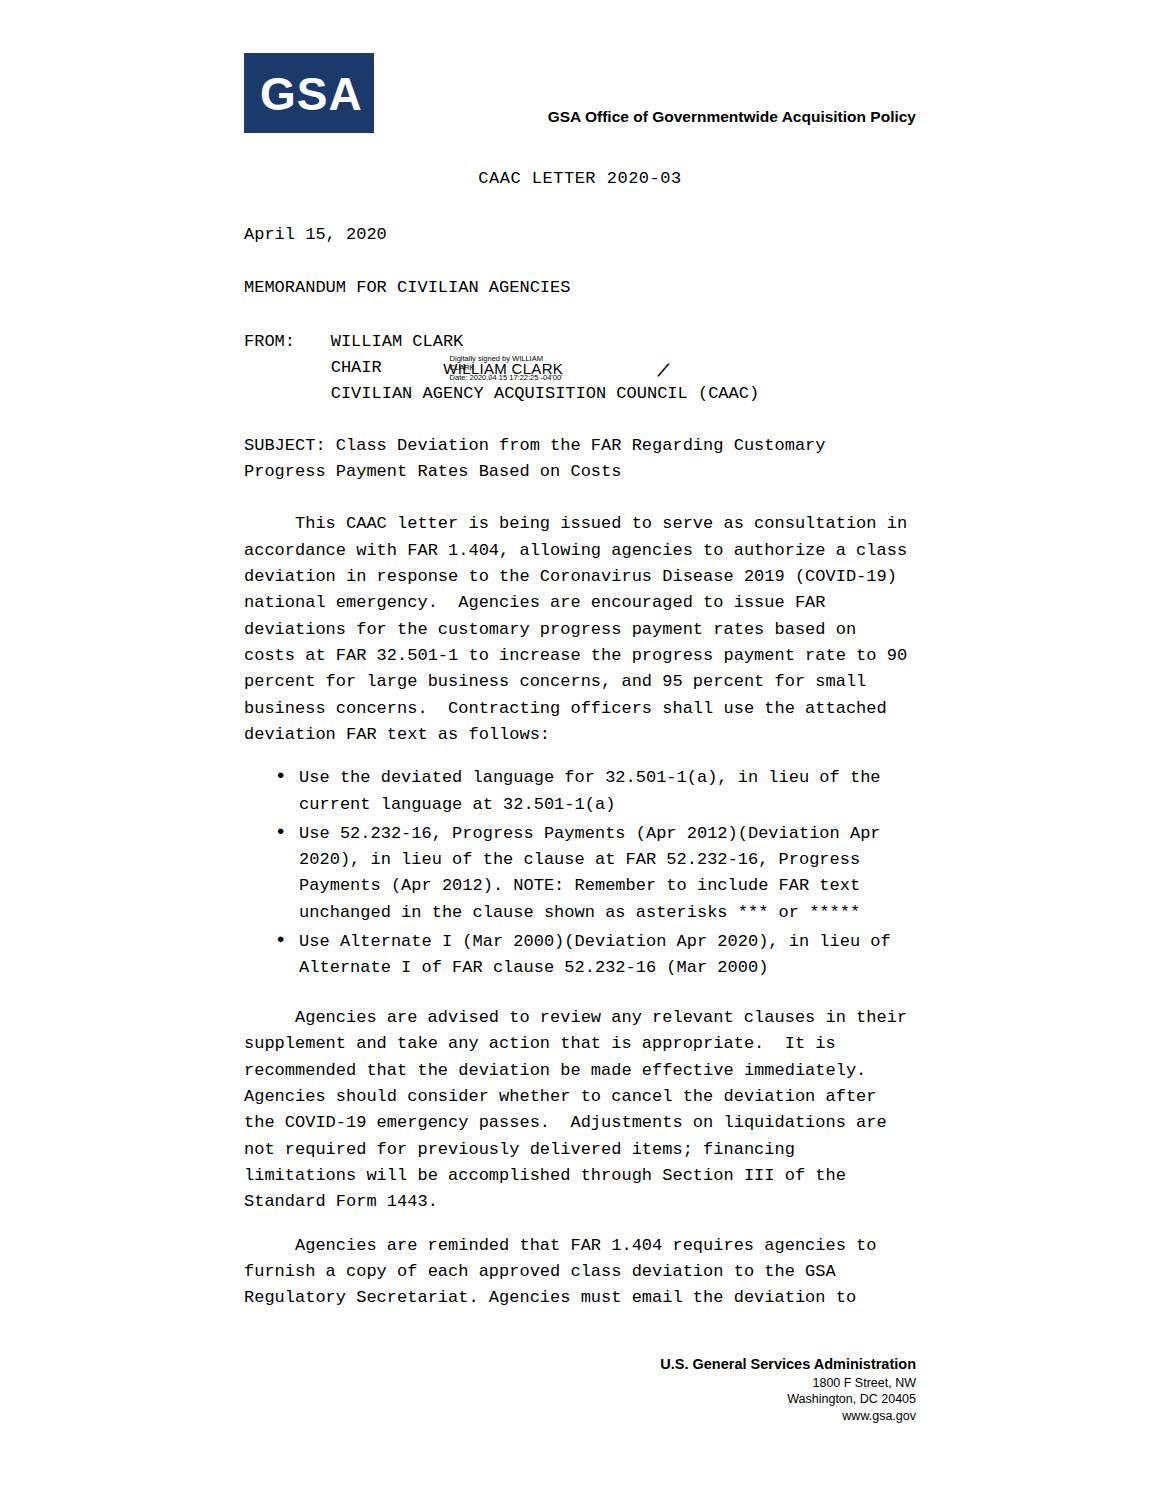GSA
GSA Office of Governmentwide Acquisition Policy
CAAC LETTER 2020-03
April 15, 2020
MEMORANDUM FOR CIVILIAN AGENCIES
FROM:
WILLIAM CLARK
CHAIR WILLIAM CLARK / Digitally signed by WILLIAM
CLARK
Date: 2020.04.15 17:22:25 -04'00'
CIVILIAN AGENCY ACQUISITION COUNCIL (CAAC)
SUBJECT: Class Deviation from the FAR Regarding Customary Progress Payment Rates Based on Costs
This CAAC letter is being issued to serve as consultation in accordance with FAR 1.404, allowing agencies to authorize a class deviation in response to the Coronavirus Disease 2019 (COVID-19) national emergency. Agencies are encouraged to issue FAR deviations for the customary progress payment rates based on costs at FAR 32.501-1 to increase the progress payment rate to 90 percent for large business concerns, and 95 percent for small business concerns. Contracting officers shall use the attached deviation FAR text as follows:
Use the deviated language for 32.501-1(a), in lieu of the current language at 32.501-1(a)
Use 52.232-16, Progress Payments (Apr 2012)(Deviation Apr 2020), in lieu of the clause at FAR 52.232-16, Progress Payments (Apr 2012). NOTE: Remember to include FAR text unchanged in the clause shown as asterisks *** or *****
Use Alternate I (Mar 2000)(Deviation Apr 2020), in lieu of Alternate I of FAR clause 52.232-16 (Mar 2000)
Agencies are advised to review any relevant clauses in their supplement and take any action that is appropriate. It is recommended that the deviation be made effective immediately. Agencies should consider whether to cancel the deviation after the COVID-19 emergency passes. Adjustments on liquidations are not required for previously delivered items; financing limitations will be accomplished through Section III of the Standard Form 1443.
Agencies are reminded that FAR 1.404 requires agencies to furnish a copy of each approved class deviation to the GSA Regulatory Secretariat. Agencies must email the deviation to
U.S. General Services Administration
1800 F Street, NW
Washington, DC 20405
www.gsa.gov